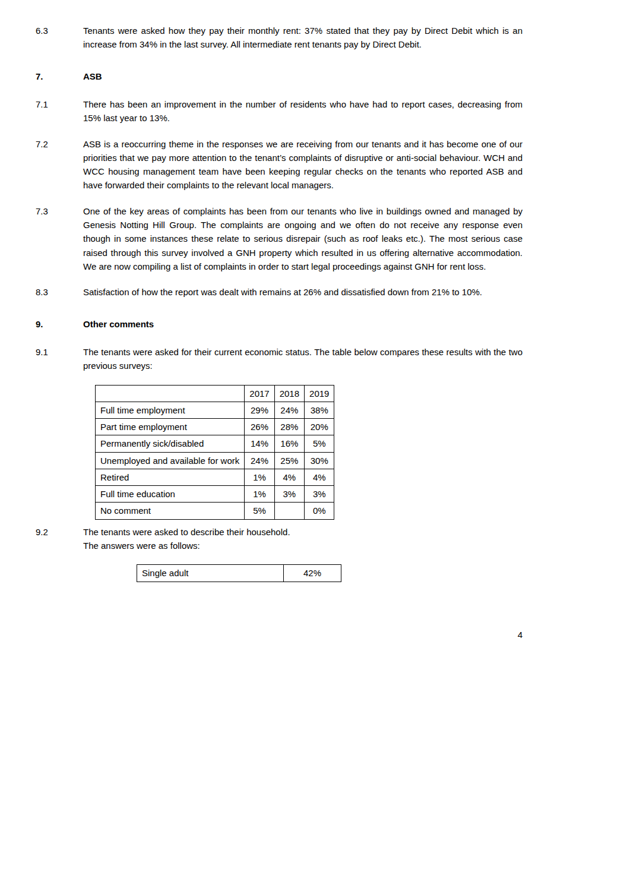6.3
Tenants were asked how they pay their monthly rent: 37% stated that they pay by Direct Debit which is an increase from 34% in the last survey. All intermediate rent tenants pay by Direct Debit.
7.
ASB
7.1
There has been an improvement in the number of residents who have had to report cases, decreasing from 15% last year to 13%.
7.2
ASB is a reoccurring theme in the responses we are receiving from our tenants and it has become one of our priorities that we pay more attention to the tenant’s complaints of disruptive or anti-social behaviour. WCH and WCC housing management team have been keeping regular checks on the tenants who reported ASB and have forwarded their complaints to the relevant local managers.
7.3
One of the key areas of complaints has been from our tenants who live in buildings owned and managed by Genesis Notting Hill Group. The complaints are ongoing and we often do not receive any response even though in some instances these relate to serious disrepair (such as roof leaks etc.). The most serious case raised through this survey involved a GNH property which resulted in us offering alternative accommodation. We are now compiling a list of complaints in order to start legal proceedings against GNH for rent loss.
8.3
Satisfaction of how the report was dealt with remains at 26% and dissatisfied down from 21% to 10%.
9.
Other comments
9.1
The tenants were asked for their current economic status. The table below compares these results with the two previous surveys:
| | 2017 | 2018 | 2019 |
| --- | --- | --- | --- |
| Full time employment | 29% | 24% | 38% |
| Part time employment | 26% | 28% | 20% |
| Permanently sick/disabled | 14% | 16% | 5% |
| Unemployed and available for work | 24% | 25% | 30% |
| Retired | 1% | 4% | 4% |
| Full time education | 1% | 3% | 3% |
| No comment | 5% | | 0% |
9.2
The tenants were asked to describe their household.
The answers were as follows:
| Single adult | 42% |
4